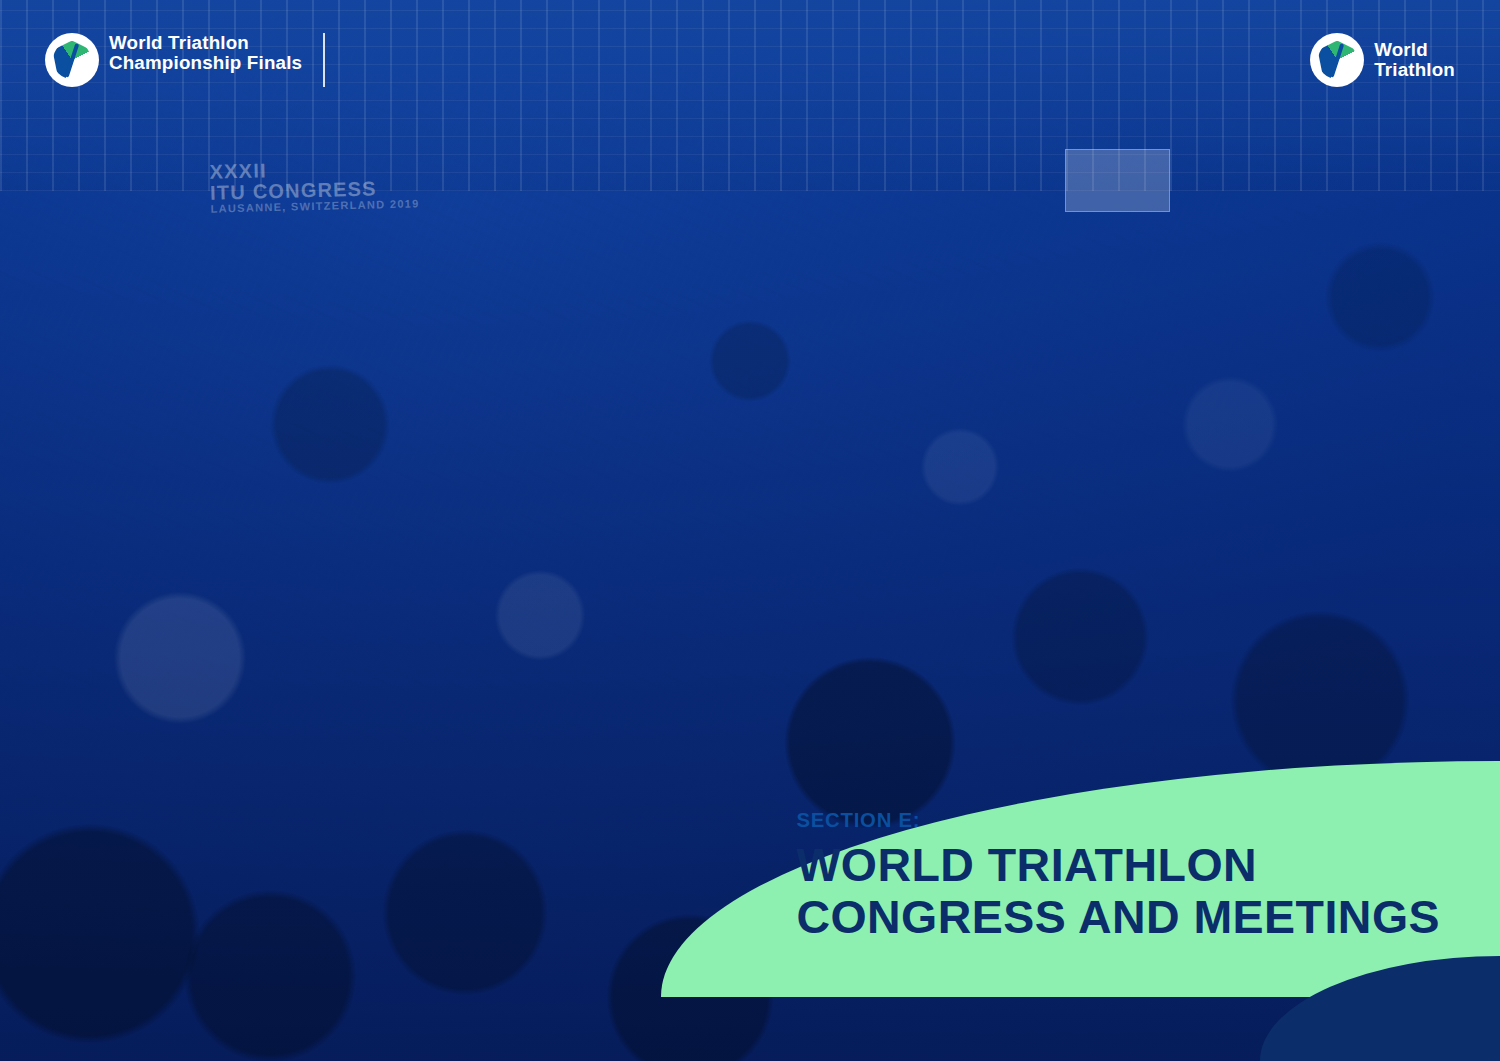XXXII ITU Congress Lausanne, Switzerland 2019
World Triathlon
Championship Finals
World
Triathlon
Section E:
World Triathlon
Congress and Meetings